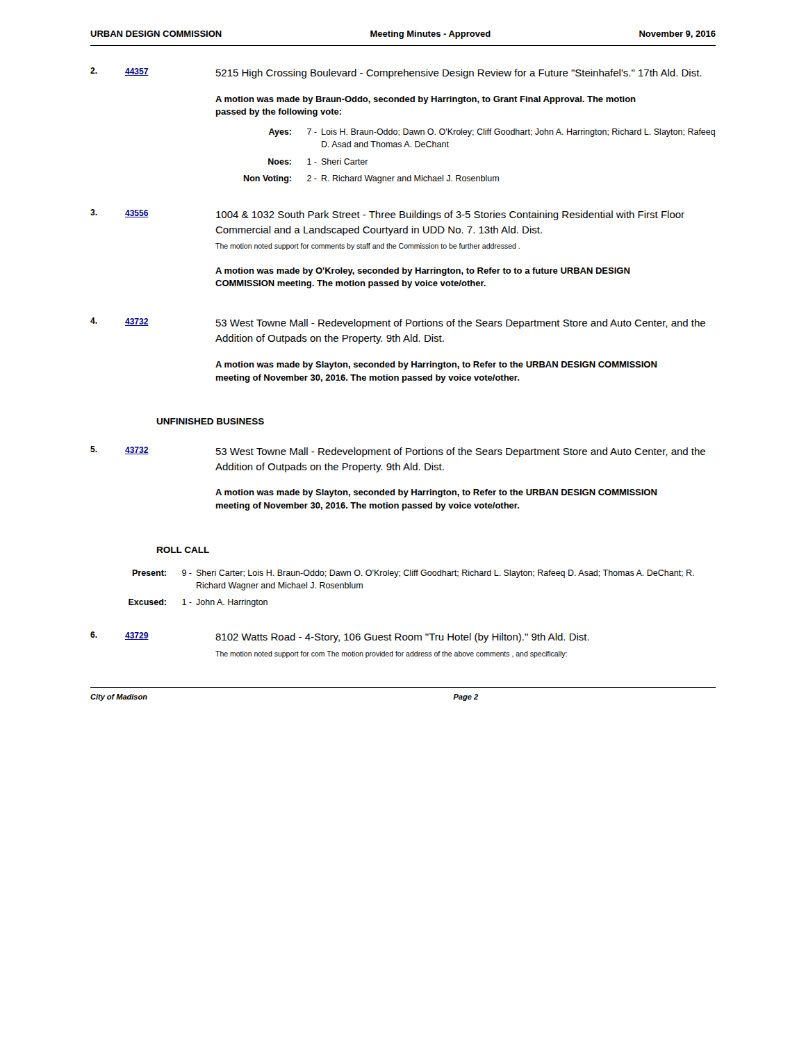URBAN DESIGN COMMISSION
Meeting Minutes - Approved
November 9, 2016
2.
44357
5215 High Crossing Boulevard - Comprehensive Design Review for a Future "Steinhafel's." 17th Ald. Dist.
A motion was made by Braun-Oddo, seconded by Harrington, to Grant Final Approval. The motion passed by the following vote:
Ayes:
7 -
Lois H. Braun-Oddo; Dawn O. O'Kroley; Cliff Goodhart; John A. Harrington; Richard L. Slayton; Rafeeq D. Asad and Thomas A. DeChant
Noes:
1 -
Sheri Carter
Non Voting:
2 -
R. Richard Wagner and Michael J. Rosenblum
3.
43556
1004 & 1032 South Park Street - Three Buildings of 3-5 Stories Containing Residential with First Floor Commercial and a Landscaped Courtyard in UDD No. 7. 13th Ald. Dist.
The motion noted support for comments by staff and the Commission to be further addressed .
A motion was made by O'Kroley, seconded by Harrington, to Refer to to a future URBAN DESIGN COMMISSION meeting. The motion passed by voice vote/other.
4.
43732
53 West Towne Mall - Redevelopment of Portions of the Sears Department Store and Auto Center, and the Addition of Outpads on the Property. 9th Ald. Dist.
A motion was made by Slayton, seconded by Harrington, to Refer to the URBAN DESIGN COMMISSION meeting of November 30, 2016. The motion passed by voice vote/other.
UNFINISHED BUSINESS
5.
43732
53 West Towne Mall - Redevelopment of Portions of the Sears Department Store and Auto Center, and the Addition of Outpads on the Property. 9th Ald. Dist.
A motion was made by Slayton, seconded by Harrington, to Refer to the URBAN DESIGN COMMISSION meeting of November 30, 2016. The motion passed by voice vote/other.
ROLL CALL
Present:
9 -
Sheri Carter; Lois H. Braun-Oddo; Dawn O. O'Kroley; Cliff Goodhart; Richard L. Slayton; Rafeeq D. Asad; Thomas A. DeChant; R. Richard Wagner and Michael J. Rosenblum
Excused:
1 -
John A. Harrington
6.
43729
8102 Watts Road - 4-Story, 106 Guest Room "Tru Hotel (by Hilton)." 9th Ald. Dist.
The motion noted support for com The motion provided for address of the above comments , and specifically:
City of Madison
Page 2